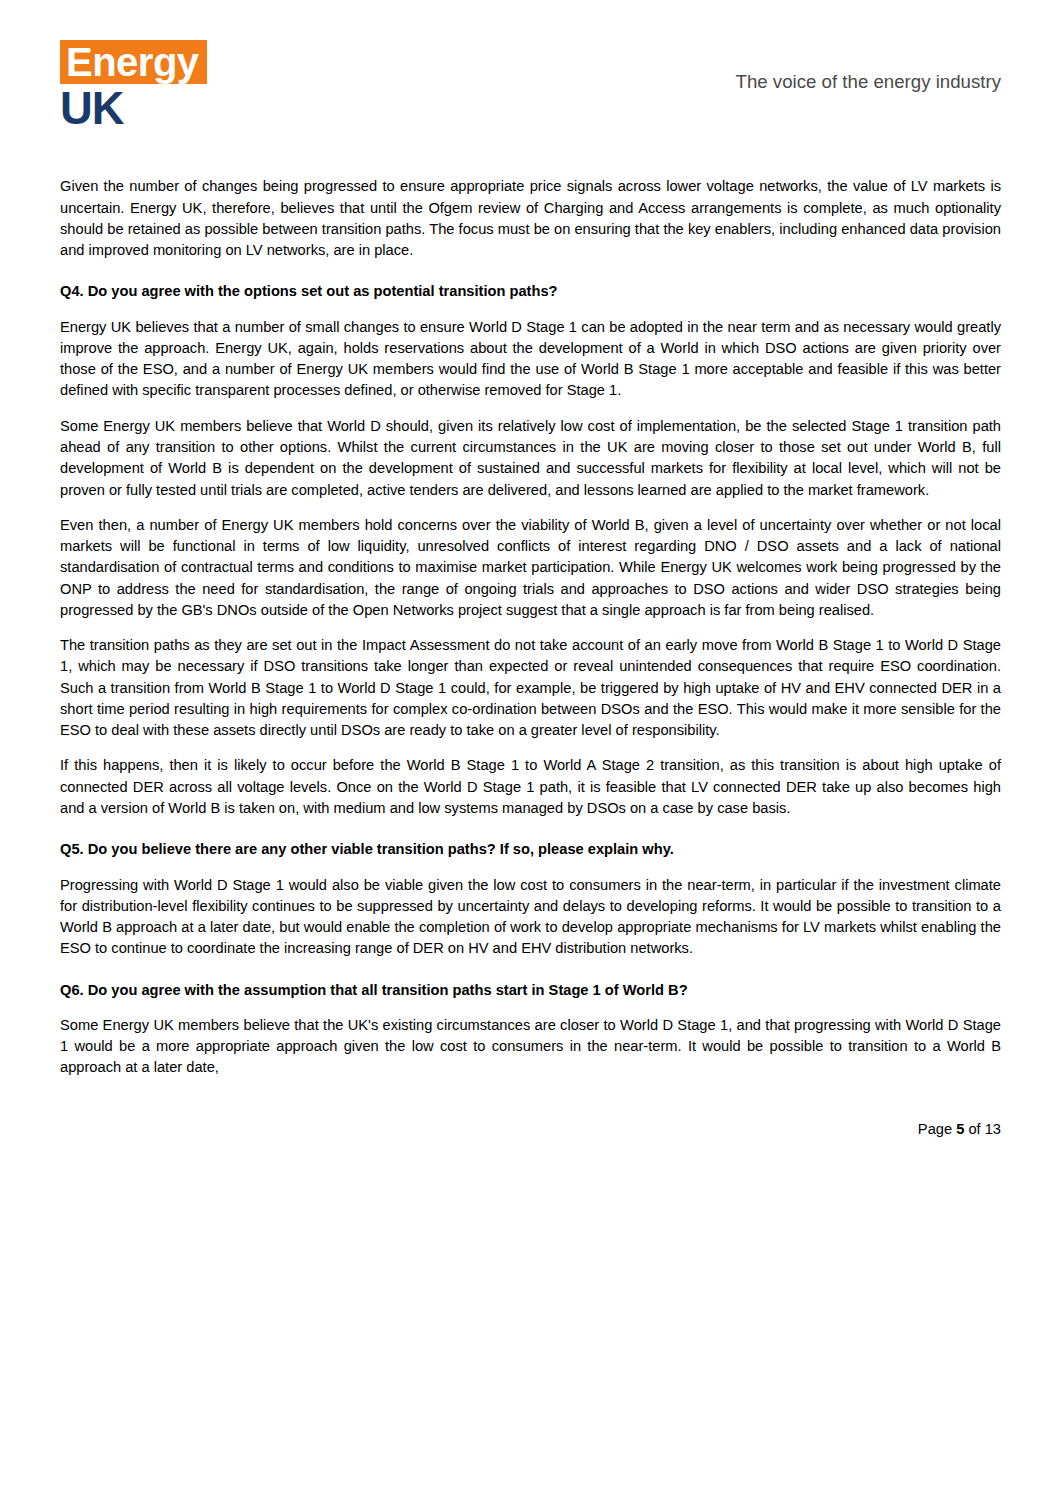Energy UK
The voice of the energy industry
Given the number of changes being progressed to ensure appropriate price signals across lower voltage networks, the value of LV markets is uncertain. Energy UK, therefore, believes that until the Ofgem review of Charging and Access arrangements is complete, as much optionality should be retained as possible between transition paths. The focus must be on ensuring that the key enablers, including enhanced data provision and improved monitoring on LV networks, are in place.
Q4. Do you agree with the options set out as potential transition paths?
Energy UK believes that a number of small changes to ensure World D Stage 1 can be adopted in the near term and as necessary would greatly improve the approach. Energy UK, again, holds reservations about the development of a World in which DSO actions are given priority over those of the ESO, and a number of Energy UK members would find the use of World B Stage 1 more acceptable and feasible if this was better defined with specific transparent processes defined, or otherwise removed for Stage 1.
Some Energy UK members believe that World D should, given its relatively low cost of implementation, be the selected Stage 1 transition path ahead of any transition to other options. Whilst the current circumstances in the UK are moving closer to those set out under World B, full development of World B is dependent on the development of sustained and successful markets for flexibility at local level, which will not be proven or fully tested until trials are completed, active tenders are delivered, and lessons learned are applied to the market framework.
Even then, a number of Energy UK members hold concerns over the viability of World B, given a level of uncertainty over whether or not local markets will be functional in terms of low liquidity, unresolved conflicts of interest regarding DNO / DSO assets and a lack of national standardisation of contractual terms and conditions to maximise market participation. While Energy UK welcomes work being progressed by the ONP to address the need for standardisation, the range of ongoing trials and approaches to DSO actions and wider DSO strategies being progressed by the GB's DNOs outside of the Open Networks project suggest that a single approach is far from being realised.
The transition paths as they are set out in the Impact Assessment do not take account of an early move from World B Stage 1 to World D Stage 1, which may be necessary if DSO transitions take longer than expected or reveal unintended consequences that require ESO coordination. Such a transition from World B Stage 1 to World D Stage 1 could, for example, be triggered by high uptake of HV and EHV connected DER in a short time period resulting in high requirements for complex co-ordination between DSOs and the ESO. This would make it more sensible for the ESO to deal with these assets directly until DSOs are ready to take on a greater level of responsibility.
If this happens, then it is likely to occur before the World B Stage 1 to World A Stage 2 transition, as this transition is about high uptake of connected DER across all voltage levels. Once on the World D Stage 1 path, it is feasible that LV connected DER take up also becomes high and a version of World B is taken on, with medium and low systems managed by DSOs on a case by case basis.
Q5. Do you believe there are any other viable transition paths? If so, please explain why.
Progressing with World D Stage 1 would also be viable given the low cost to consumers in the near-term, in particular if the investment climate for distribution-level flexibility continues to be suppressed by uncertainty and delays to developing reforms. It would be possible to transition to a World B approach at a later date, but would enable the completion of work to develop appropriate mechanisms for LV markets whilst enabling the ESO to continue to coordinate the increasing range of DER on HV and EHV distribution networks.
Q6. Do you agree with the assumption that all transition paths start in Stage 1 of World B?
Some Energy UK members believe that the UK's existing circumstances are closer to World D Stage 1, and that progressing with World D Stage 1 would be a more appropriate approach given the low cost to consumers in the near-term. It would be possible to transition to a World B approach at a later date,
Page 5 of 13